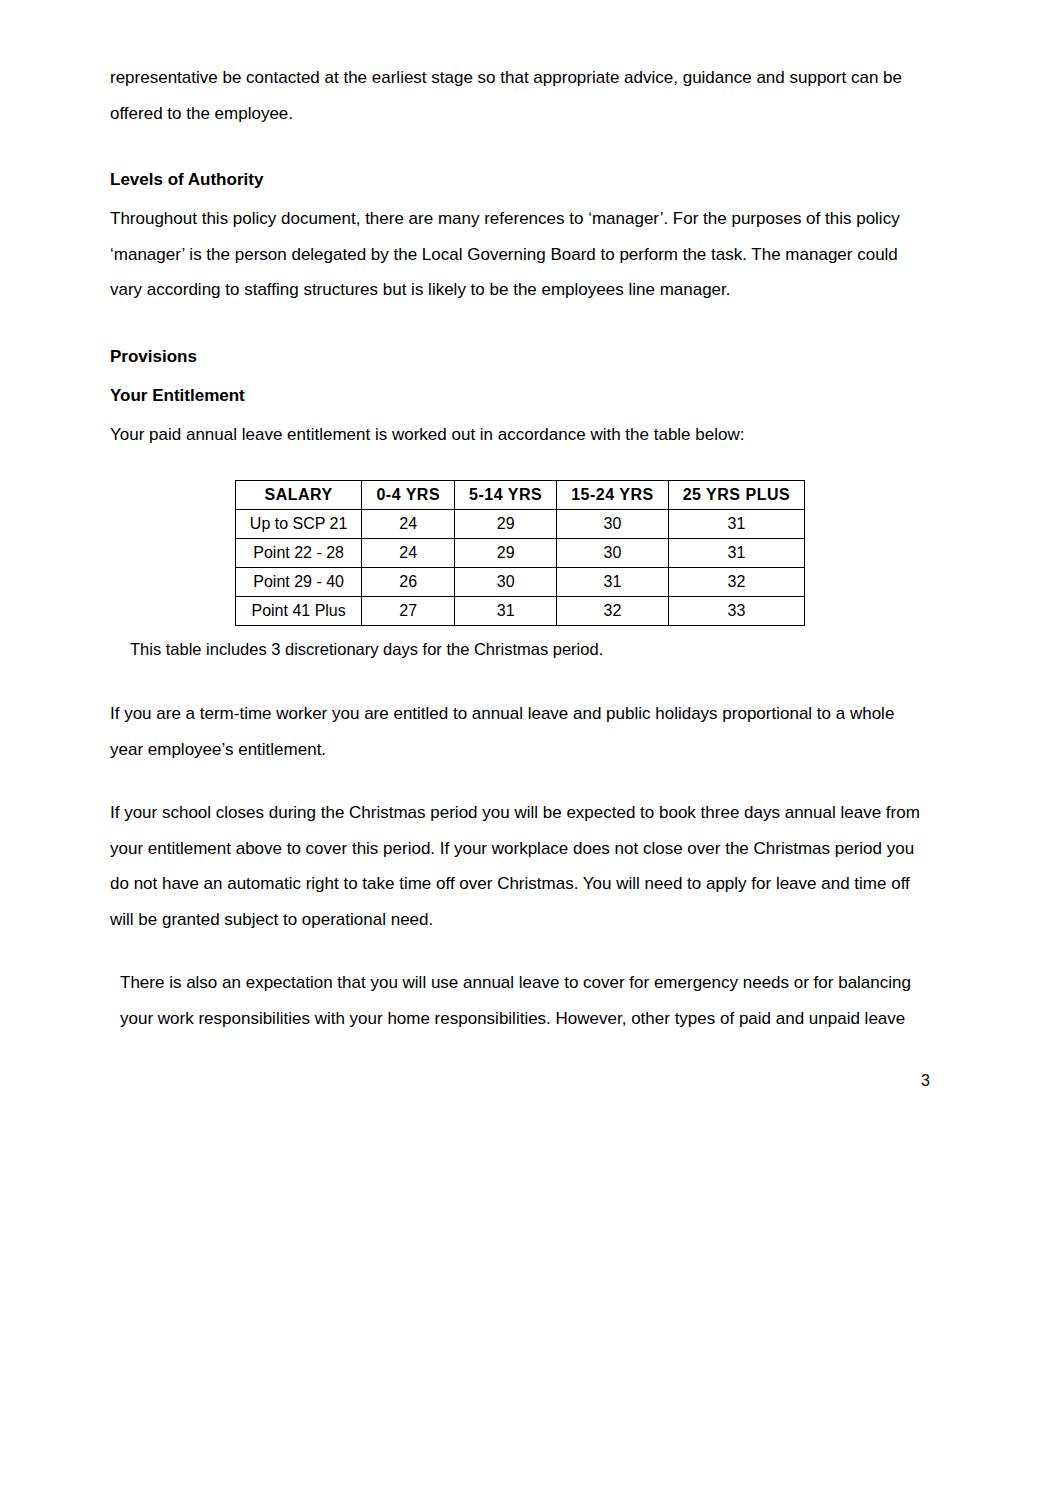representative be contacted at the earliest stage so that appropriate advice, guidance and support can be offered to the employee.
Levels of Authority
Throughout this policy document, there are many references to ‘manager’. For the purposes of this policy ‘manager’ is the person delegated by the Local Governing Board to perform the task. The manager could vary according to staffing structures but is likely to be the employees line manager.
Provisions
Your Entitlement
Your paid annual leave entitlement is worked out in accordance with the table below:
| SALARY | 0-4 YRS | 5-14 YRS | 15-24 YRS | 25 YRS PLUS |
| --- | --- | --- | --- | --- |
| Up to SCP 21 | 24 | 29 | 30 | 31 |
| Point 22 - 28 | 24 | 29 | 30 | 31 |
| Point 29 - 40 | 26 | 30 | 31 | 32 |
| Point 41 Plus | 27 | 31 | 32 | 33 |
This table includes 3 discretionary days for the Christmas period.
If you are a term-time worker you are entitled to annual leave and public holidays proportional to a whole year employee’s entitlement.
If your school closes during the Christmas period you will be expected to book three days annual leave from your entitlement above to cover this period. If your workplace does not close over the Christmas period you do not have an automatic right to take time off over Christmas. You will need to apply for leave and time off will be granted subject to operational need.
There is also an expectation that you will use annual leave to cover for emergency needs or for balancing your work responsibilities with your home responsibilities. However, other types of paid and unpaid leave
3